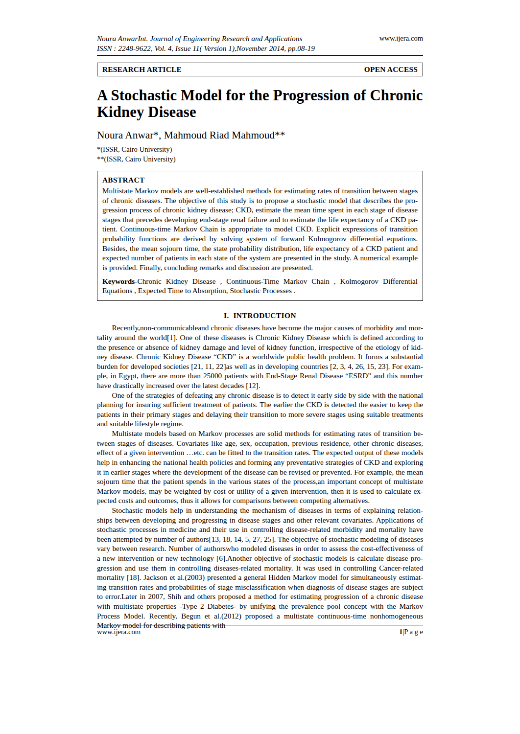www.ijera.com Noura AnwarInt. Journal of Engineering Research and Applications
ISSN : 2248-9622, Vol. 4, Issue 11( Version 1),November 2014, pp.08-19
Research Article Open Access
A Stochastic Model for the Progression of Chronic Kidney Disease
Noura Anwar*, Mahmoud Riad Mahmoud**
*(ISSR, Cairo University)
**(ISSR, Cairo University)
ABSTRACT
Multistate Markov models are well-established methods for estimating rates of transition between stages of chronic diseases. The objective of this study is to propose a stochastic model that describes the progression process of chronic kidney disease; CKD, estimate the mean time spent in each stage of disease stages that precedes developing end-stage renal failure and to estimate the life expectancy of a CKD patient. Continuous-time Markov Chain is appropriate to model CKD. Explicit expressions of transition probability functions are derived by solving system of forward Kolmogorov differential equations. Besides, the mean sojourn time, the state probability distribution, life expectancy of a CKD patient and expected number of patients in each state of the system are presented in the study. A numerical example is provided. Finally, concluding remarks and discussion are presented.
Keywords-Chronic Kidney Disease , Continuous-Time Markov Chain , Kolmogorov Differential Equations , Expected Time to Absorption, Stochastic Processes .
I. INTRODUCTION
Recently,non-communicableand chronic diseases have become the major causes of morbidity and mortality around the world[1]. One of these diseases is Chronic Kidney Disease which is defined according to the presence or absence of kidney damage and level of kidney function, irrespective of the etiology of kidney disease. Chronic Kidney Disease “CKD” is a worldwide public health problem. It forms a substantial burden for developed societies [21, 11, 22]as well as in developing countries [2, 3, 4, 26, 15, 23]. For example, in Egypt, there are more than 25000 patients with End-Stage Renal Disease “ESRD” and this number have drastically increased over the latest decades [12].
One of the strategies of defeating any chronic disease is to detect it early side by side with the national planning for insuring sufficient treatment of patients. The earlier the CKD is detected the easier to keep the patients in their primary stages and delaying their transition to more severe stages using suitable treatments and suitable lifestyle regime.
Multistate models based on Markov processes are solid methods for estimating rates of transition between stages of diseases. Covariates like age, sex, occupation, previous residence, other chronic diseases, effect of a given intervention …etc. can be fitted to the transition rates. The expected output of these models help in enhancing the national health policies and forming any preventative strategies of CKD and exploring it in earlier stages where the development of the disease can be revised or prevented. For example, the mean sojourn time that the patient spends in the various states of the process,an important concept of multistate Markov models, may be weighted by cost or utility of a given intervention, then it is used to calculate expected costs and outcomes, thus it allows for comparisons between competing alternatives.
Stochastic models help in understanding the mechanism of diseases in terms of explaining relationships between developing and progressing in disease stages and other relevant covariates. Applications of stochastic processes in medicine and their use in controlling disease-related morbidity and mortality have been attempted by number of authors[13, 18, 14, 5, 27, 25]. The objective of stochastic modeling of diseases vary between research. Number of authorswho modeled diseases in order to assess the cost-effectiveness of a new intervention or new technology [6].Another objective of stochastic models is calculate disease progression and use them in controlling diseases-related mortality. It was used in controlling Cancer-related mortality [18]. Jackson et al.(2003) presented a general Hidden Markov model for simultaneously estimating transition rates and probabilities of stage misclassification when diagnosis of disease stages are subject to error.Later in 2007, Shih and others proposed a method for estimating progression of a chronic disease with multistate properties -Type 2 Diabetes- by unifying the prevalence pool concept with the Markov Process Model. Recently, Begun et al.(2012) proposed a multistate continuous-time nonhomogeneous Markov model for describing patients with
www.ijera.com 1|P a g e